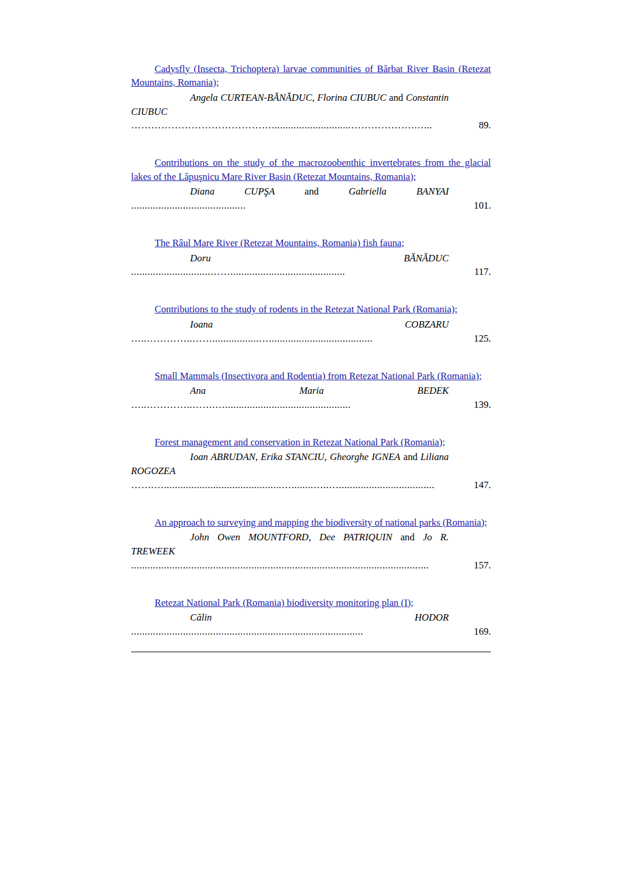Cadysfly (Insecta, Trichoptera) larvae communities of Bărbat River Basin (Retezat Mountains, Romania);
Angela CURTEAN-BĂNĂDUC, Florina CIUBUC and Constantin CIUBUC …………………………………….............................……………….…... 89.
Contributions on the study of the macrozoobenthic invertebrates from the glacial lakes of the Lăpuşnicu Mare River Basin (Retezat Mountains, Romania);
Diana CUPŞA and Gabriella BANYAI .......................................... 101.
The Râul Mare River (Retezat Mountains, Romania) fish fauna;
Doru BĂNĂDUC .............................…….......................................... 117.
Contributions to the study of rodents in the Retezat National Park (Romania);
Ioana COBZARU …..…………..…….................…...................................... 125.
Small Mammals (Insectivora and Rodentia) from Retezat National Park (Romania);
Ana Maria BEDEK …..…………..…….….............................................. 139.
Forest management and conservation in Retezat National Park (Romania);
Ioan ABRUDAN, Erika STANCIU, Gheorghe IGNEA and Liliana ROGOZEA …….…...........................................…........…..…................................... 147.
An approach to surveying and mapping the biodiversity of national parks (Romania);
John Owen MOUNTFORD, Dee PATRIQUIN and Jo R. TREWEEK ............................................................................................................. 157.
Retezat National Park (Romania) biodiversity monitoring plan (I);
Călin HODOR ..................................................................................... 169.